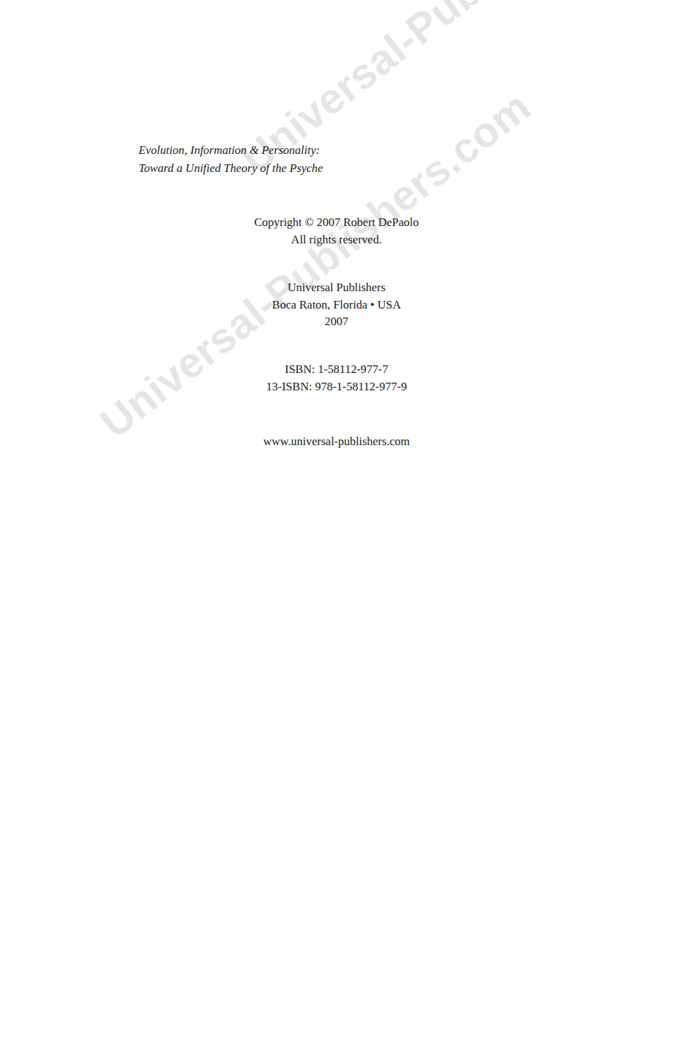Universal-Publishers.com Universal-Publishers.com
Evolution, Information & Personality:
Toward a Unified Theory of the Psyche
Copyright © 2007 Robert DePaolo
All rights reserved.
Universal Publishers
Boca Raton, Florida • USA
2007
ISBN: 1-58112-977-7
13-ISBN: 978-1-58112-977-9
www.universal-publishers.com